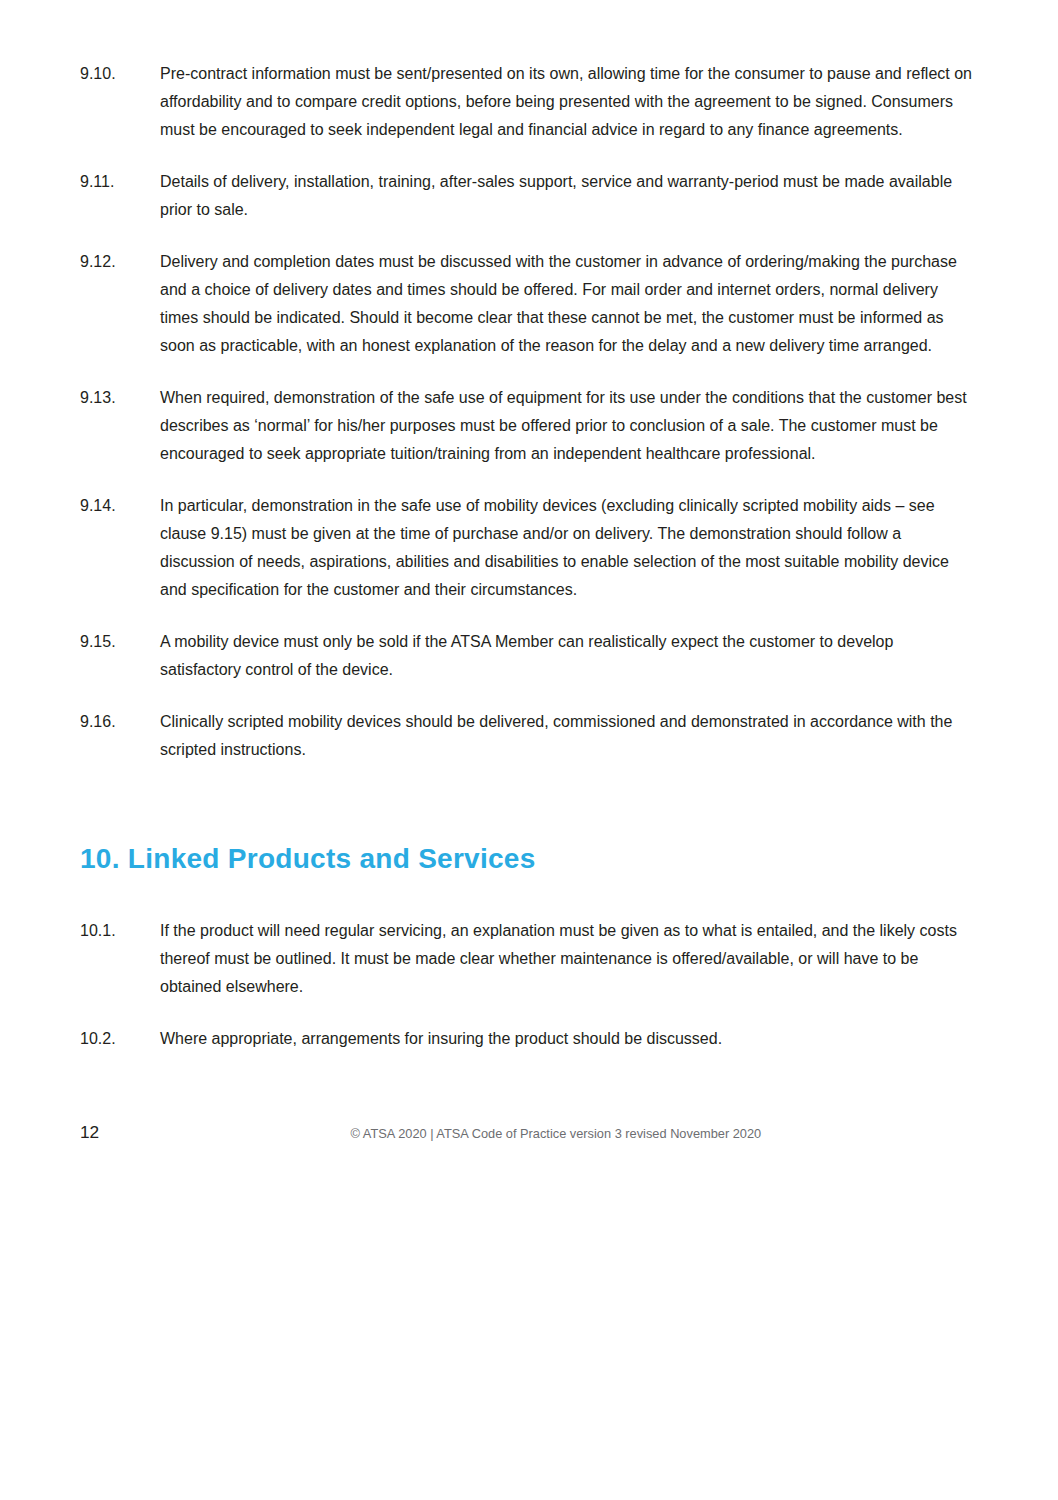9.10. Pre-contract information must be sent/presented on its own, allowing time for the consumer to pause and reflect on affordability and to compare credit options, before being presented with the agreement to be signed. Consumers must be encouraged to seek independent legal and financial advice in regard to any finance agreements.
9.11. Details of delivery, installation, training, after-sales support, service and warranty-period must be made available prior to sale.
9.12. Delivery and completion dates must be discussed with the customer in advance of ordering/making the purchase and a choice of delivery dates and times should be offered. For mail order and internet orders, normal delivery times should be indicated. Should it become clear that these cannot be met, the customer must be informed as soon as practicable, with an honest explanation of the reason for the delay and a new delivery time arranged.
9.13. When required, demonstration of the safe use of equipment for its use under the conditions that the customer best describes as ‘normal’ for his/her purposes must be offered prior to conclusion of a sale. The customer must be encouraged to seek appropriate tuition/training from an independent healthcare professional.
9.14. In particular, demonstration in the safe use of mobility devices (excluding clinically scripted mobility aids – see clause 9.15) must be given at the time of purchase and/or on delivery. The demonstration should follow a discussion of needs, aspirations, abilities and disabilities to enable selection of the most suitable mobility device and specification for the customer and their circumstances.
9.15. A mobility device must only be sold if the ATSA Member can realistically expect the customer to develop satisfactory control of the device.
9.16. Clinically scripted mobility devices should be delivered, commissioned and demonstrated in accordance with the scripted instructions.
10. Linked Products and Services
10.1. If the product will need regular servicing, an explanation must be given as to what is entailed, and the likely costs thereof must be outlined. It must be made clear whether maintenance is offered/available, or will have to be obtained elsewhere.
10.2. Where appropriate, arrangements for insuring the product should be discussed.
12 © ATSA 2020 | ATSA Code of Practice version 3 revised November 2020